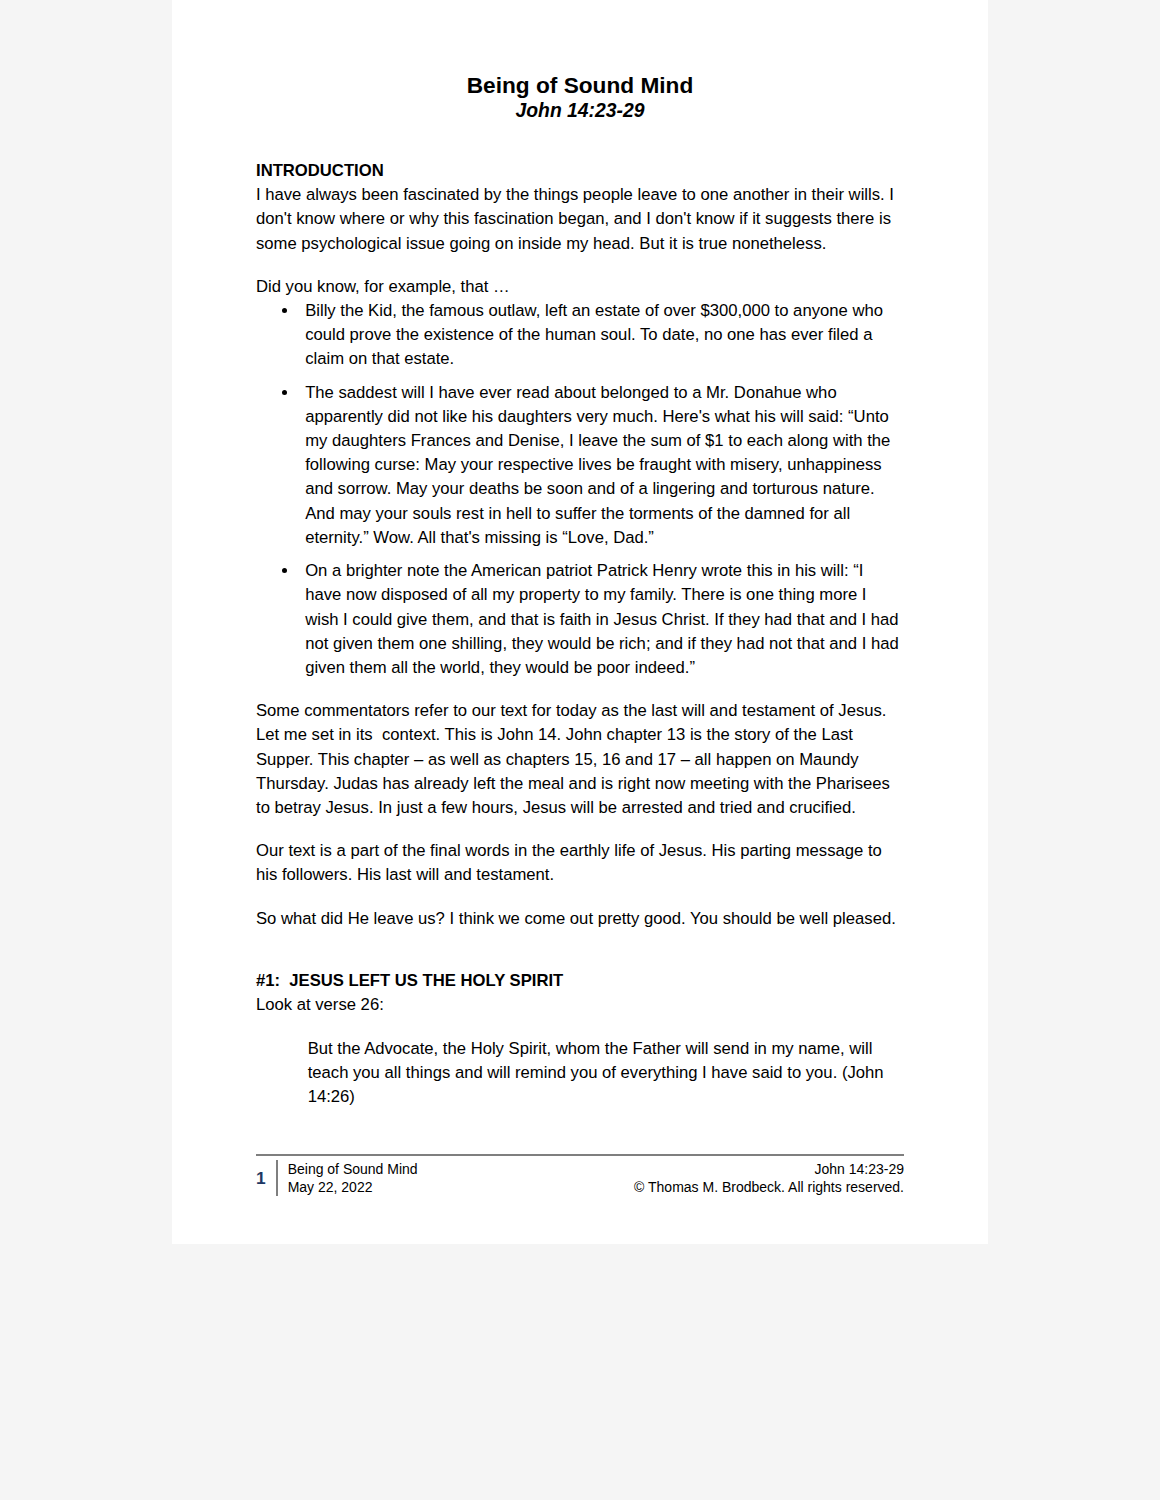Being of Sound Mind
John 14:23-29
Introduction
I have always been fascinated by the things people leave to one another in their wills. I don't know where or why this fascination began, and I don't know if it suggests there is some psychological issue going on inside my head. But it is true nonetheless.
Did you know, for example, that …
Billy the Kid, the famous outlaw, left an estate of over $300,000 to anyone who could prove the existence of the human soul. To date, no one has ever filed a claim on that estate.
The saddest will I have ever read about belonged to a Mr. Donahue who apparently did not like his daughters very much. Here's what his will said: “Unto my daughters Frances and Denise, I leave the sum of $1 to each along with the following curse: May your respective lives be fraught with misery, unhappiness and sorrow. May your deaths be soon and of a lingering and torturous nature. And may your souls rest in hell to suffer the torments of the damned for all eternity.” Wow. All that's missing is “Love, Dad.”
On a brighter note the American patriot Patrick Henry wrote this in his will: “I have now disposed of all my property to my family. There is one thing more I wish I could give them, and that is faith in Jesus Christ. If they had that and I had not given them one shilling, they would be rich; and if they had not that and I had given them all the world, they would be poor indeed.”
Some commentators refer to our text for today as the last will and testament of Jesus. Let me set in its context. This is John 14. John chapter 13 is the story of the Last Supper. This chapter – as well as chapters 15, 16 and 17 – all happen on Maundy Thursday. Judas has already left the meal and is right now meeting with the Pharisees to betray Jesus. In just a few hours, Jesus will be arrested and tried and crucified.
Our text is a part of the final words in the earthly life of Jesus. His parting message to his followers. His last will and testament.
So what did He leave us? I think we come out pretty good. You should be well pleased.
#1: Jesus Left Us the Holy Spirit
Look at verse 26:
But the Advocate, the Holy Spirit, whom the Father will send in my name, will teach you all things and will remind you of everything I have said to you. (John 14:26)
1
Being of Sound Mind
May 22, 2022
John 14:23-29
© Thomas M. Brodbeck. All rights reserved.